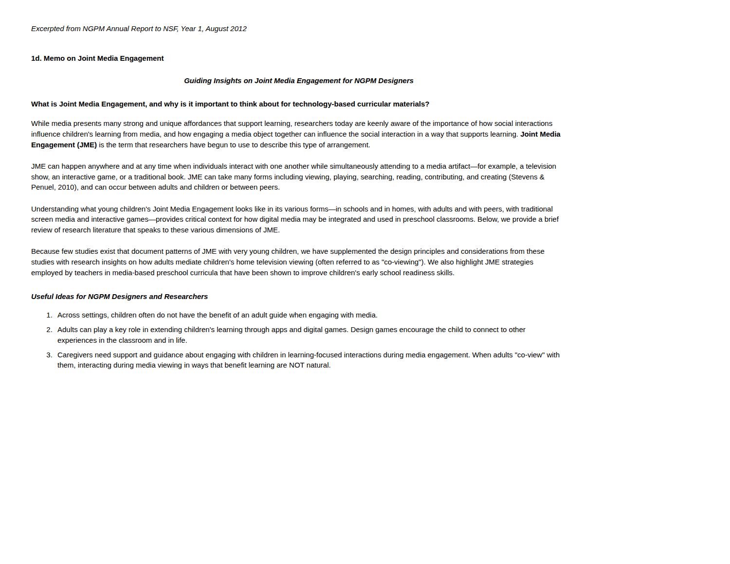Excerpted from NGPM Annual Report to NSF, Year 1, August 2012
1d. Memo on Joint Media Engagement
Guiding Insights on Joint Media Engagement for NGPM Designers
What is Joint Media Engagement, and why is it important to think about for technology-based curricular materials?
While media presents many strong and unique affordances that support learning, researchers today are keenly aware of the importance of how social interactions influence children's learning from media, and how engaging a media object together can influence the social interaction in a way that supports learning. Joint Media Engagement (JME) is the term that researchers have begun to use to describe this type of arrangement.
JME can happen anywhere and at any time when individuals interact with one another while simultaneously attending to a media artifact—for example, a television show, an interactive game, or a traditional book. JME can take many forms including viewing, playing, searching, reading, contributing, and creating (Stevens & Penuel, 2010), and can occur between adults and children or between peers.
Understanding what young children's Joint Media Engagement looks like in its various forms—in schools and in homes, with adults and with peers, with traditional screen media and interactive games—provides critical context for how digital media may be integrated and used in preschool classrooms. Below, we provide a brief review of research literature that speaks to these various dimensions of JME.
Because few studies exist that document patterns of JME with very young children, we have supplemented the design principles and considerations from these studies with research insights on how adults mediate children's home television viewing (often referred to as "co-viewing"). We also highlight JME strategies employed by teachers in media-based preschool curricula that have been shown to improve children's early school readiness skills.
Useful Ideas for NGPM Designers and Researchers
Across settings, children often do not have the benefit of an adult guide when engaging with media.
Adults can play a key role in extending children's learning through apps and digital games. Design games encourage the child to connect to other experiences in the classroom and in life.
Caregivers need support and guidance about engaging with children in learning-focused interactions during media engagement. When adults "co-view" with them, interacting during media viewing in ways that benefit learning are NOT natural.